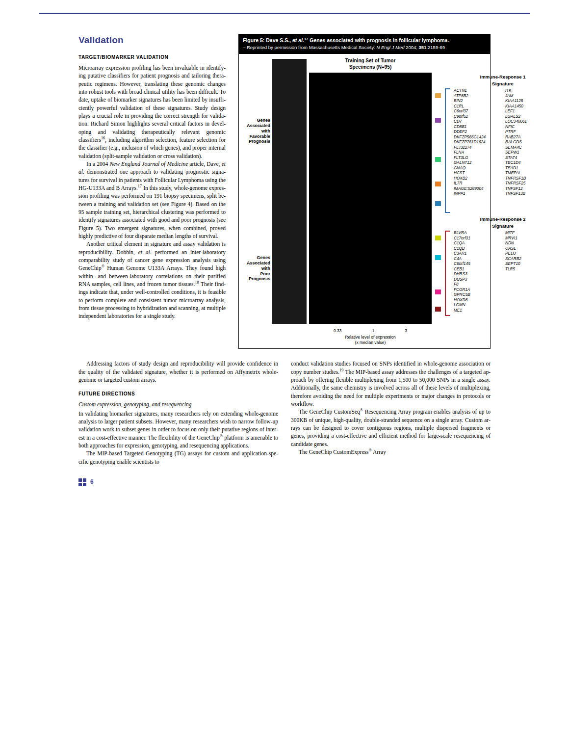Validation
TARGET/BIOMARKER VALIDATION
Microarray expression profiling has been invaluable in identifying putative classifiers for patient prognosis and tailoring therapeutic regimens. However, translating these genomic changes into robust tools with broad clinical utility has been difficult. To date, uptake of biomarker signatures has been limited by insufficiently powerful validation of these signatures. Study design plays a crucial role in providing the correct strength for validation. Richard Simon highlights several critical factors in developing and validating therapeutically relevant genomic classifiers16, including algorithm selection, feature selection for the classifier (e.g., inclusion of which genes), and proper internal validation (split-sample validation or cross validation).
In a 2004 New England Journal of Medicine article, Dave, et al. demonstrated one approach to validating prognostic signatures for survival in patients with Follicular Lymphoma using the HG-U133A and B Arrays.17 In this study, whole-genome expression profiling was performed on 191 biopsy specimens, split between a training and validation set (see Figure 4). Based on the 95 sample training set, hierarchical clustering was performed to identify signatures associated with good and poor prognosis (see Figure 5). Two emergent signatures, when combined, proved highly predictive of four disparate median lengths of survival.
Another critical element in signature and assay validation is reproducibility. Dobbin, et al. performed an inter-laboratory comparability study of cancer gene expression analysis using GeneChip® Human Genome U133A Arrays. They found high within- and between-laboratory correlations on their purified RNA samples, cell lines, and frozen tumor tissues.18 Their findings indicate that, under well-controlled conditions, it is feasible to perform complete and consistent tumor microarray analysis, from tissue processing to hybridization and scanning, at multiple independent laboratories for a single study.
Figure 5: Dave S.S., et al.17 Genes associated with prognosis in follicular lymphoma.
– Reprinted by permission from Massachusetts Medical Society: N Engl J Med 2004; 351:2159-69
Training Set of Tumor
Specimens (N=95)
Genes
Associated
with
Favorable
Prognosis
Genes
Associated
with
Poor
Prognosis
Immune-Response 1
Signature
ACTN1
ATP8B2
BIN2
C1RL
C6orf37
C9orf52
CD7
CD8B1
DDEF2
DKFZP566G1424
DKFZP761D1624
FLJ32274
FLNA
FLT3LG
GALNT12
GNAQ
HCST
HOXB2
IL7R
IMAGE:5289004
INPP1
ITK
JAM
KIAA1128
KIAA1450
LEF1
LGALS2
LOC340061
NFIC
PTRF
RAB27A
RALGDS
SEMA4C
SEPW1
STAT4
TBC1D4
TEAD1
TMEPAI
TNFRSF1B
TNFRSF25
TNFSF12
TNFSF13B
Immune-Response 2
Signature
BLVRA
C17orf31
C1QA
C1QB
C3AR1
C4A
C6orf145
CEB1
DHRS3
DUSP3
F8
FCGR1A
GPRC5B
HOXD8
LGMN
ME1
MITF
MRVI1
NDN
OASL
PELO
SCARB2
SEPT10
TLR5
0.3313
Relative level of expression
(x median value)
Addressing factors of study design and reproducibility will provide confidence in the quality of the validated signature, whether it is performed on Affymetrix whole-genome or targeted custom arrays.
FUTURE DIRECTIONS
Custom expression, genotyping, and resequencing
In validating biomarker signatures, many researchers rely on extending whole-genome analysis to larger patient subsets. However, many researchers wish to narrow follow-up validation work to subset genes in order to focus on only their putative regions of interest in a cost-effective manner. The flexibility of the GeneChip® platform is amenable to both approaches for expression, genotyping, and resequencing applications.
The MIP-based Targeted Genotyping (TG) assays for custom and application-specific genotyping enable scientists to
conduct validation studies focused on SNPs identified in whole-genome association or copy number studies.19 The MIP-based assay addresses the challenges of a targeted approach by offering flexible multiplexing from 1,500 to 50,000 SNPs in a single assay. Additionally, the same chemistry is involved across all of these levels of multiplexing, therefore avoiding the need for multiple experiments or major changes in protocols or workflow.
The GeneChip CustomSeq® Resequencing Array program enables analysis of up to 300KB of unique, high-quality, double-stranded sequence on a single array. Custom arrays can be designed to cover contiguous regions, multiple dispersed fragments or genes, providing a cost-effective and efficient method for large-scale resequencing of candidate genes.
The GeneChip CustomExpress® Array
6